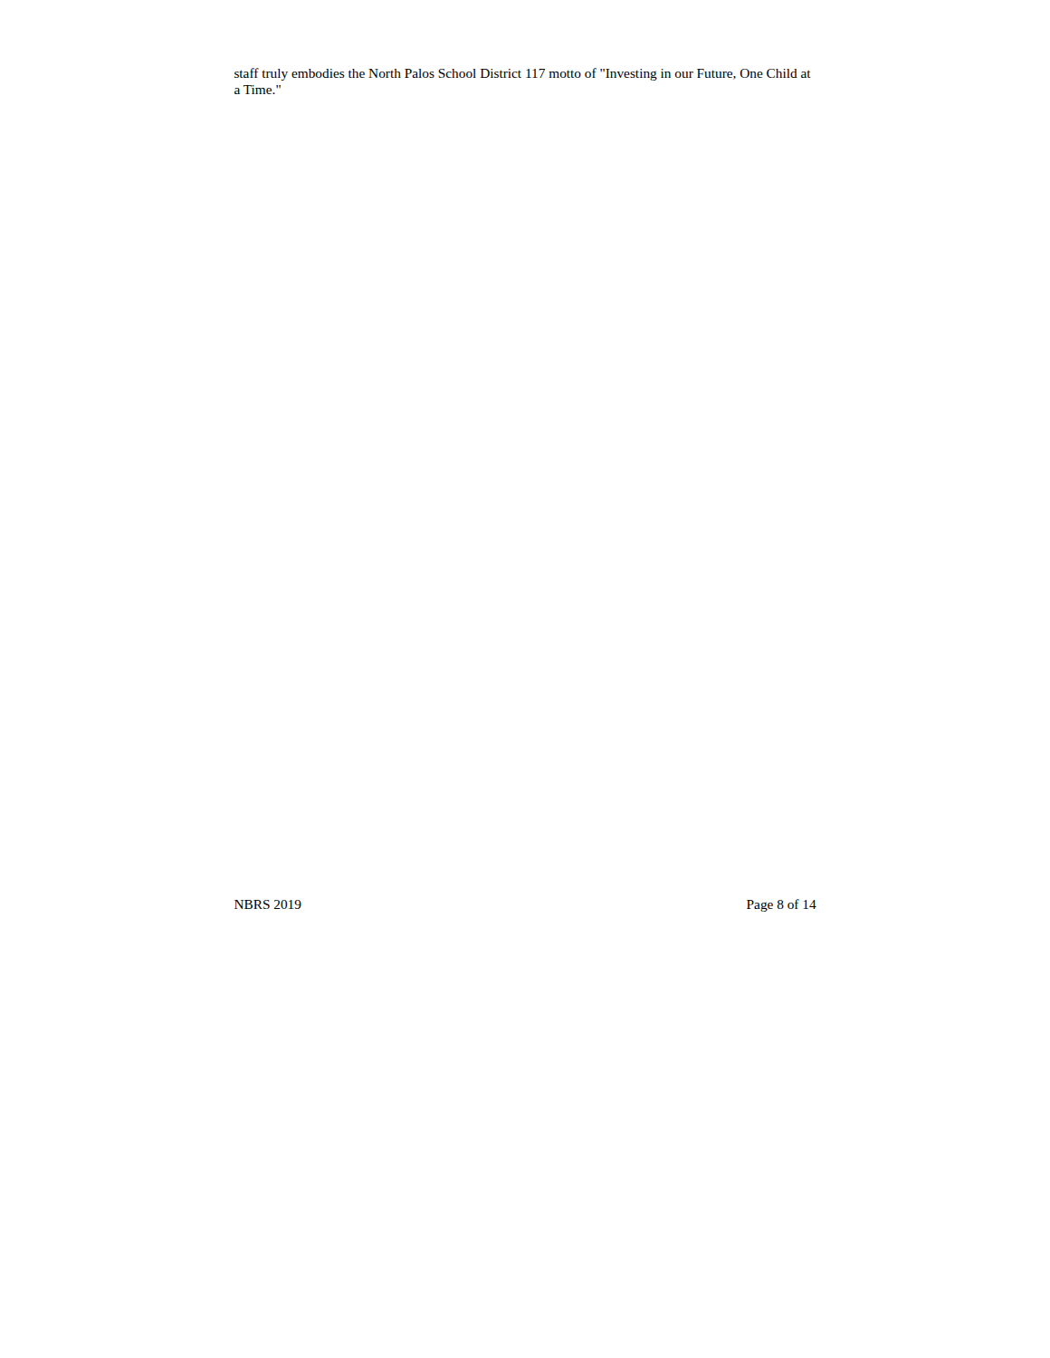staff truly embodies the North Palos School District 117 motto of "Investing in our Future, One Child at a Time."
NBRS 2019 Page 8 of 14